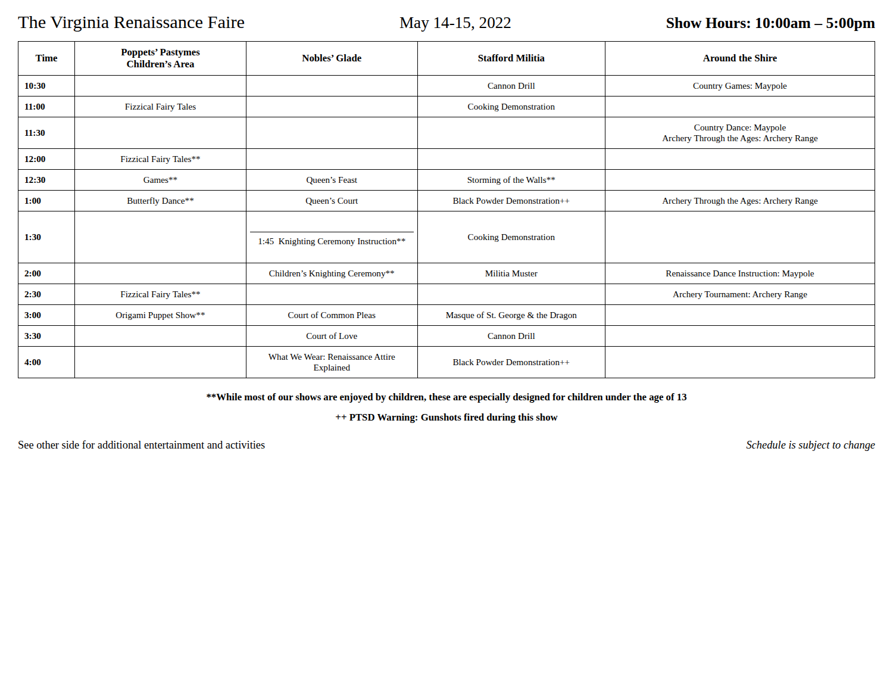The Virginia Renaissance Faire
May 14-15, 2022
Show Hours: 10:00am – 5:00pm
| Time | Poppets’ Pastymes Children’s Area | Nobles’ Glade | Stafford Militia | Around the Shire |
| --- | --- | --- | --- | --- |
| 10:30 | | | Cannon Drill | Country Games: Maypole |
| 11:00 | Fizzical Fairy Tales | | Cooking Demonstration | |
| 11:30 | | | | Country Dance: Maypole Archery Through the Ages: Archery Range |
| 12:00 | Fizzical Fairy Tales** | | | |
| 12:30 | Games** | Queen’s Feast | Storming of the Walls** | |
| 1:00 | Butterfly Dance** | Queen’s Court | Black Powder Demonstration++ | Archery Through the Ages: Archery Range |
| 1:30 | | 1:45 Knighting Ceremony Instruction** | Cooking Demonstration | |
| 2:00 | | Children’s Knighting Ceremony** | Militia Muster | Renaissance Dance Instruction: Maypole |
| 2:30 | Fizzical Fairy Tales** | | | Archery Tournament: Archery Range |
| 3:00 | Origami Puppet Show** | Court of Common Pleas | Masque of St. George & the Dragon | |
| 3:30 | | Court of Love | Cannon Drill | |
| 4:00 | | What We Wear: Renaissance Attire Explained | Black Powder Demonstration++ | |
**While most of our shows are enjoyed by children, these are especially designed for children under the age of 13
++ PTSD Warning: Gunshots fired during this show
See other side for additional entertainment and activities
Schedule is subject to change